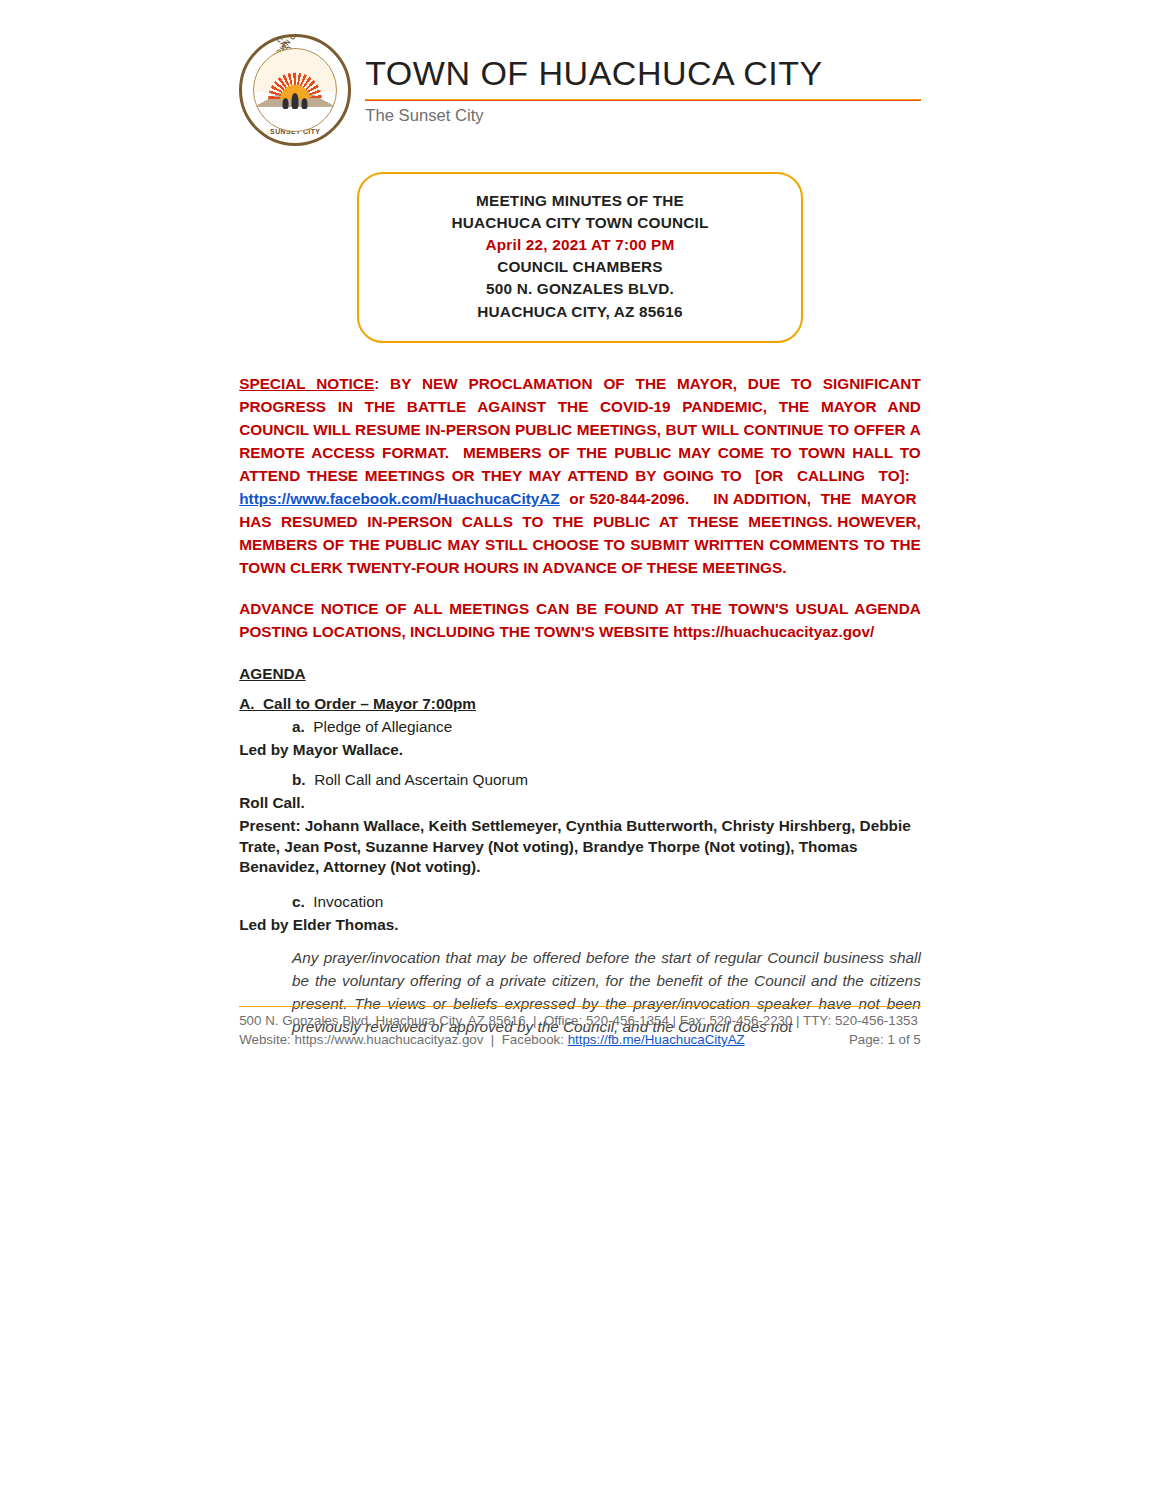THE TOWN OF HUACHUCA CITY EST. 1958 SUNSET CITY
TOWN OF HUACHUCA CITY
The Sunset City
MEETING MINUTES OF THE
HUACHUCA CITY TOWN COUNCIL
April 22, 2021 AT 7:00 PM
COUNCIL CHAMBERS
500 N. GONZALES BLVD.
HUACHUCA CITY, AZ 85616
SPECIAL NOTICE: BY NEW PROCLAMATION OF THE MAYOR, DUE TO SIGNIFICANT PROGRESS IN THE BATTLE AGAINST THE COVID-19 PANDEMIC, THE MAYOR AND COUNCIL WILL RESUME IN-PERSON PUBLIC MEETINGS, BUT WILL CONTINUE TO OFFER A REMOTE ACCESS FORMAT. MEMBERS OF THE PUBLIC MAY COME TO TOWN HALL TO ATTEND THESE MEETINGS OR THEY MAY ATTEND BY GOING TO [OR CALLING TO]: https://www.facebook.com/HuachucaCityAZ or 520-844-2096. IN ADDITION, THE MAYOR HAS RESUMED IN-PERSON CALLS TO THE PUBLIC AT THESE MEETINGS. HOWEVER, MEMBERS OF THE PUBLIC MAY STILL CHOOSE TO SUBMIT WRITTEN COMMENTS TO THE TOWN CLERK TWENTY-FOUR HOURS IN ADVANCE OF THESE MEETINGS.
ADVANCE NOTICE OF ALL MEETINGS CAN BE FOUND AT THE TOWN'S USUAL AGENDA POSTING LOCATIONS, INCLUDING THE TOWN'S WEBSITE https://huachucacityaz.gov/
AGENDA
A. Call to Order – Mayor 7:00pm
a. Pledge of Allegiance
Led by Mayor Wallace.
b. Roll Call and Ascertain Quorum
Roll Call.
Present: Johann Wallace, Keith Settlemeyer, Cynthia Butterworth, Christy Hirshberg, Debbie Trate, Jean Post, Suzanne Harvey (Not voting), Brandye Thorpe (Not voting), Thomas Benavidez, Attorney (Not voting).
c. Invocation
Led by Elder Thomas.
Any prayer/invocation that may be offered before the start of regular Council business shall be the voluntary offering of a private citizen, for the benefit of the Council and the citizens present. The views or beliefs expressed by the prayer/invocation speaker have not been previously reviewed or approved by the Council, and the Council does not
500 N. Gonzales Blvd, Huachuca City, AZ 85616 | Office: 520-456-1354 | Fax: 520-456-2230 | TTY: 520-456-1353
Page: 1 of 5 Website: https://www.huachucacityaz.gov | Facebook: https://fb.me/HuachucaCityAZ